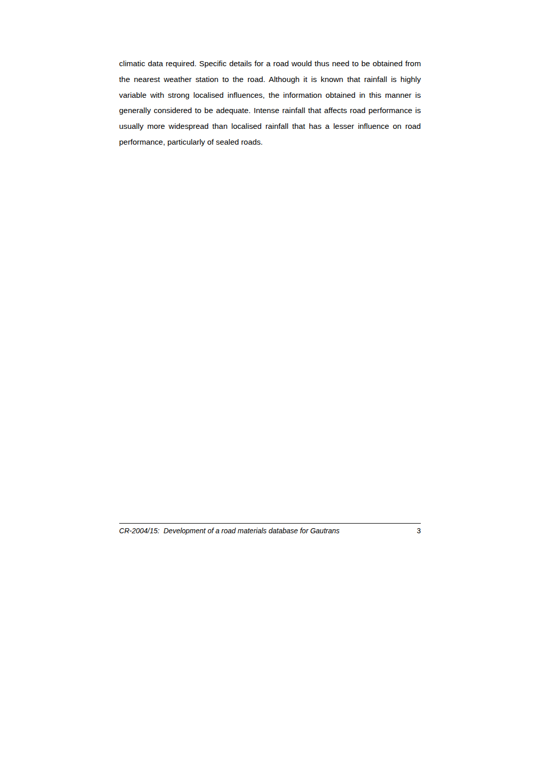climatic data required. Specific details for a road would thus need to be obtained from the nearest weather station to the road. Although it is known that rainfall is highly variable with strong localised influences, the information obtained in this manner is generally considered to be adequate. Intense rainfall that affects road performance is usually more widespread than localised rainfall that has a lesser influence on road performance, particularly of sealed roads.
CR-2004/15: Development of a road materials database for Gautrans 3